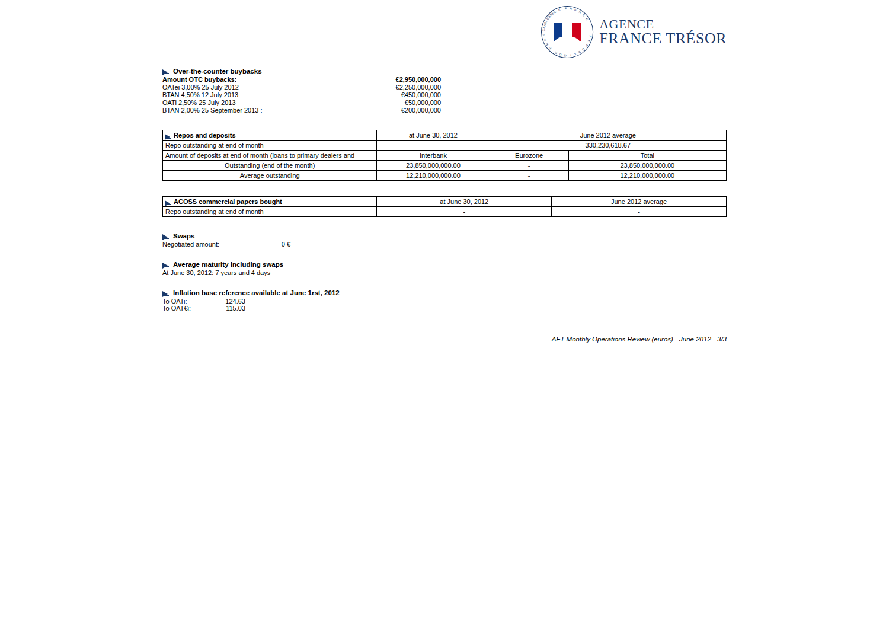A G E N C E F R A N C E R É P U B L I Q U E F R A N Ç A I S E
AGENCE
FRANCE TRÉSOR
Over-the-counter buybacks
| Amount OTC buybacks: | €2,950,000,000 |
| OATei 3,00% 25 July 2012 | €2,250,000,000 |
| BTAN 4,50% 12 July 2013 | €450,000,000 |
| OATi 2,50% 25 July 2013 | €50,000,000 |
| BTAN 2,00% 25 September 2013 : | €200,000,000 |
| Repos and deposits | at June 30, 2012 | June 2012 average |
| --- | --- | --- |
| Repo outstanding at end of month | - | 330,230,618.67 |
| Amount of deposits at end of month (loans to primary dealers and | Interbank | Eurozone | Total |
| Outstanding (end of the month) | 23,850,000,000.00 | - | 23,850,000,000.00 |
| Average outstanding | 12,210,000,000.00 | - | 12,210,000,000.00 |
| ACOSS commercial papers bought | at June 30, 2012 | June 2012 average |
| --- | --- | --- |
| Repo outstanding at end of month | - | - |
Swaps
Negotiated amount:0 €
Average maturity including swaps
At June 30, 2012: 7 years and 4 days
Inflation base reference available at June 1rst, 2012
To OATi: 124.63
To OAT€i: 115.03
AFT Monthly Operations Review (euros) - June 2012 - 3/3